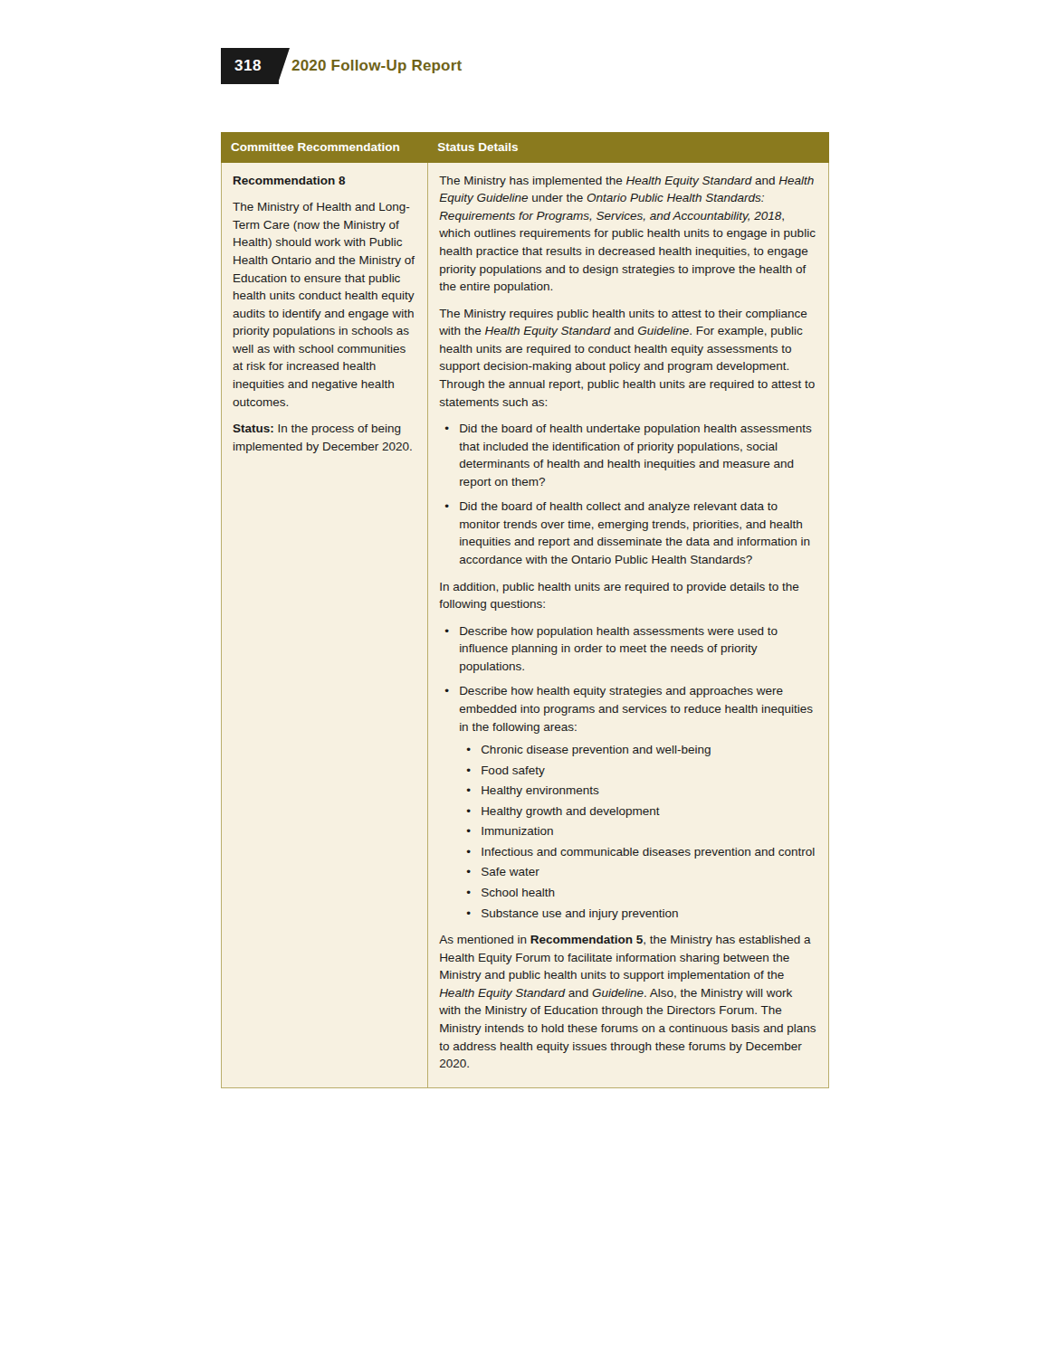318
2020 Follow-Up Report
| Committee Recommendation | Status Details |
| --- | --- |
| Recommendation 8 The Ministry of Health and Long-Term Care (now the Ministry of Health) should work with Public Health Ontario and the Ministry of Education to ensure that public health units conduct health equity audits to identify and engage with priority populations in schools as well as with school communities at risk for increased health inequities and negative health outcomes. Status: In the process of being implemented by December 2020. | The Ministry has implemented the Health Equity Standard and Health Equity Guideline under the Ontario Public Health Standards: Requirements for Programs, Services, and Accountability, 2018 , which outlines requirements for public health units to engage in public health practice that results in decreased health inequities, to engage priority populations and to design strategies to improve the health of the entire population. The Ministry requires public health units to attest to their compliance with the Health Equity Standard and Guideline . For example, public health units are required to conduct health equity assessments to support decision-making about policy and program development. Through the annual report, public health units are required to attest to statements such as: Did the board of health undertake population health assessments that included the identification of priority populations, social determinants of health and health inequities and measure and report on them? Did the board of health collect and analyze relevant data to monitor trends over time, emerging trends, priorities, and health inequities and report and disseminate the data and information in accordance with the Ontario Public Health Standards? In addition, public health units are required to provide details to the following questions: Describe how population health assessments were used to influence planning in order to meet the needs of priority populations. Describe how health equity strategies and approaches were embedded into programs and services to reduce health inequities in the following areas: Chronic disease prevention and well-being Food safety Healthy environments Healthy growth and development Immunization Infectious and communicable diseases prevention and control Safe water School health Substance use and injury prevention As mentioned in Recommendation 5 , the Ministry has established a Health Equity Forum to facilitate information sharing between the Ministry and public health units to support implementation of the Health Equity Standard and Guideline . Also, the Ministry will work with the Ministry of Education through the Directors Forum. The Ministry intends to hold these forums on a continuous basis and plans to address health equity issues through these forums by December 2020. |